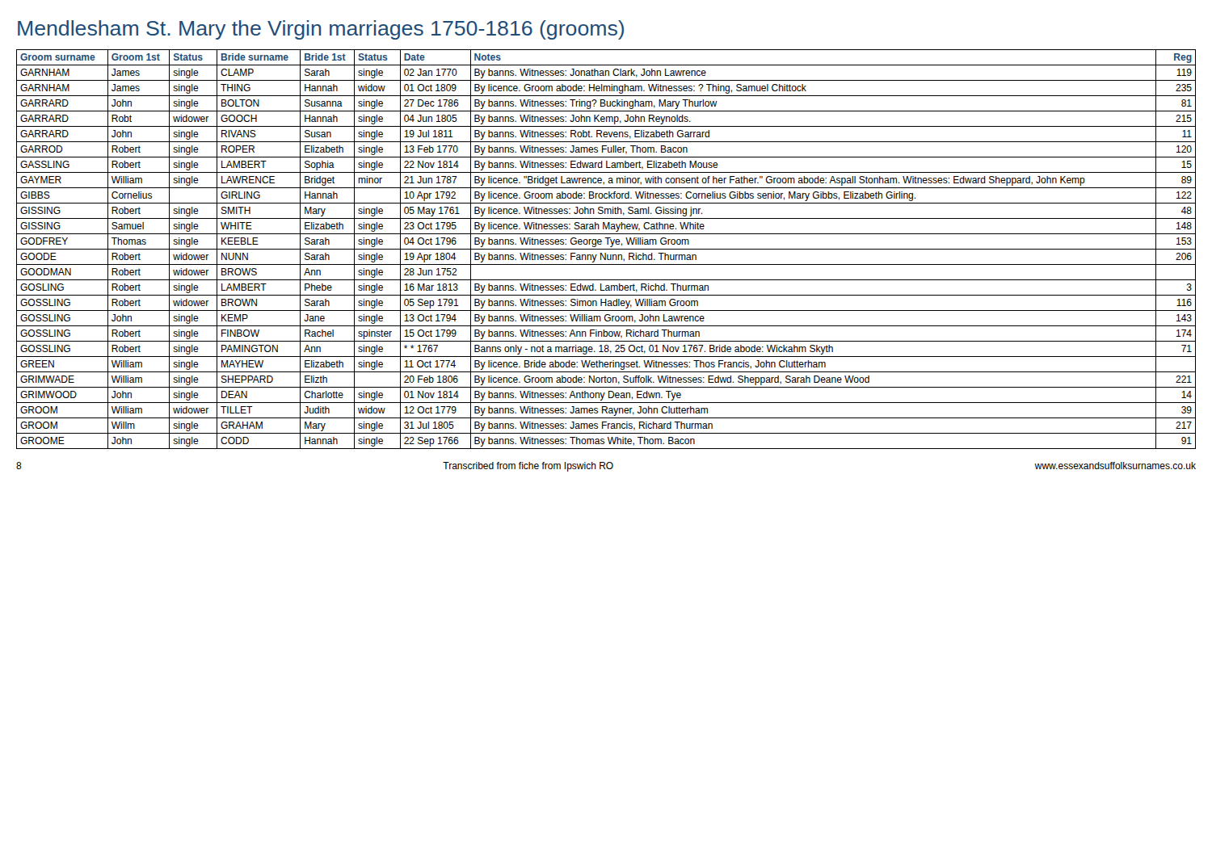Mendlesham St. Mary the Virgin marriages 1750-1816 (grooms)
| Groom surname | Groom 1st | Status | Bride surname | Bride 1st | Status | Date | Notes | Reg |
| --- | --- | --- | --- | --- | --- | --- | --- | --- |
| GARNHAM | James | single | CLAMP | Sarah | single | 02 Jan 1770 | By banns. Witnesses: Jonathan Clark, John Lawrence | 119 |
| GARNHAM | James | single | THING | Hannah | widow | 01 Oct 1809 | By licence. Groom abode: Helmingham. Witnesses: ? Thing, Samuel Chittock | 235 |
| GARRARD | John | single | BOLTON | Susanna | single | 27 Dec 1786 | By banns. Witnesses: Tring? Buckingham, Mary Thurlow | 81 |
| GARRARD | Robt | widower | GOOCH | Hannah | single | 04 Jun 1805 | By banns. Witnesses: John Kemp, John Reynolds. | 215 |
| GARRARD | John | single | RIVANS | Susan | single | 19 Jul 1811 | By banns. Witnesses: Robt. Revens, Elizabeth Garrard | 11 |
| GARROD | Robert | single | ROPER | Elizabeth | single | 13 Feb 1770 | By banns. Witnesses: James Fuller, Thom. Bacon | 120 |
| GASSLING | Robert | single | LAMBERT | Sophia | single | 22 Nov 1814 | By banns. Witnesses: Edward Lambert, Elizabeth Mouse | 15 |
| GAYMER | William | single | LAWRENCE | Bridget | minor | 21 Jun 1787 | By licence. "Bridget Lawrence, a minor, with consent of her Father." Groom abode: Aspall Stonham. Witnesses: Edward Sheppard, John Kemp | 89 |
| GIBBS | Cornelius | | GIRLING | Hannah | | 10 Apr 1792 | By licence. Groom abode: Brockford. Witnesses: Cornelius Gibbs senior, Mary Gibbs, Elizabeth Girling. | 122 |
| GISSING | Robert | single | SMITH | Mary | single | 05 May 1761 | By licence. Witnesses: John Smith, Saml. Gissing jnr. | 48 |
| GISSING | Samuel | single | WHITE | Elizabeth | single | 23 Oct 1795 | By licence. Witnesses: Sarah Mayhew, Cathne. White | 148 |
| GODFREY | Thomas | single | KEEBLE | Sarah | single | 04 Oct 1796 | By banns. Witnesses: George Tye, William Groom | 153 |
| GOODE | Robert | widower | NUNN | Sarah | single | 19 Apr 1804 | By banns. Witnesses: Fanny Nunn, Richd. Thurman | 206 |
| GOODMAN | Robert | widower | BROWS | Ann | single | 28 Jun 1752 | | |
| GOSLING | Robert | single | LAMBERT | Phebe | single | 16 Mar 1813 | By banns. Witnesses: Edwd. Lambert, Richd. Thurman | 3 |
| GOSSLING | Robert | widower | BROWN | Sarah | single | 05 Sep 1791 | By banns. Witnesses: Simon Hadley, William Groom | 116 |
| GOSSLING | John | single | KEMP | Jane | single | 13 Oct 1794 | By banns. Witnesses: William Groom, John Lawrence | 143 |
| GOSSLING | Robert | single | FINBOW | Rachel | spinster | 15 Oct 1799 | By banns. Witnesses: Ann Finbow, Richard Thurman | 174 |
| GOSSLING | Robert | single | PAMINGTON | Ann | single | * * 1767 | Banns only - not a marriage. 18, 25 Oct, 01 Nov 1767. Bride abode: Wickahm Skyth | 71 |
| GREEN | William | single | MAYHEW | Elizabeth | single | 11 Oct 1774 | By licence. Bride abode: Wetheringset. Witnesses: Thos Francis, John Clutterham | |
| GRIMWADE | William | single | SHEPPARD | Elizth | | 20 Feb 1806 | By licence. Groom abode: Norton, Suffolk. Witnesses: Edwd. Sheppard, Sarah Deane Wood | 221 |
| GRIMWOOD | John | single | DEAN | Charlotte | single | 01 Nov 1814 | By banns. Witnesses: Anthony Dean, Edwn. Tye | 14 |
| GROOM | William | widower | TILLET | Judith | widow | 12 Oct 1779 | By banns. Witnesses: James Rayner, John Clutterham | 39 |
| GROOM | Willm | single | GRAHAM | Mary | single | 31 Jul 1805 | By banns. Witnesses: James Francis, Richard Thurman | 217 |
| GROOME | John | single | CODD | Hannah | single | 22 Sep 1766 | By banns. Witnesses: Thomas White, Thom. Bacon | 91 |
8
Transcribed from fiche from Ipswich RO
www.essexandsuffolksurnames.co.uk